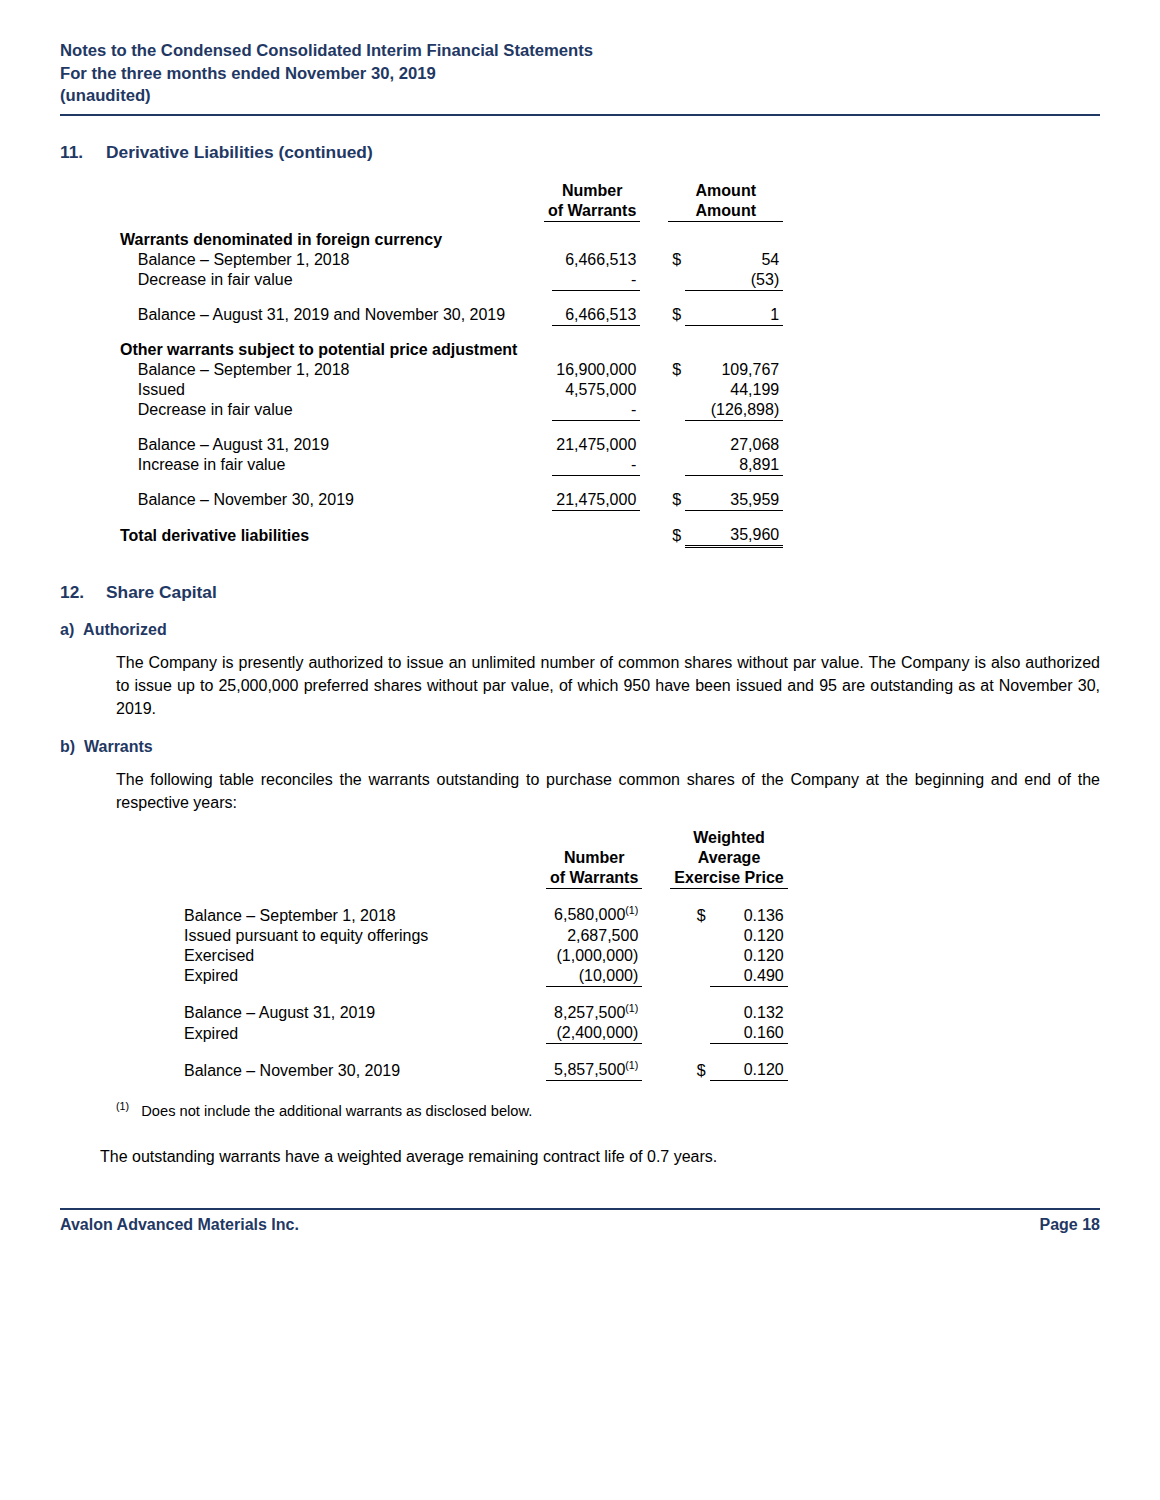Notes to the Condensed Consolidated Interim Financial Statements
For the three months ended November 30, 2019
(unaudited)
11. Derivative Liabilities (continued)
| | Number | | Amount |
| | of Warrants | | Amount |
| Warrants denominated in foreign currency | | | | | |
| Balance – September 1, 2018 | | 6,466,513 | | $ | 54 |
| Decrease in fair value | | - | | | (53) |
| Balance – August 31, 2019 and November 30, 2019 | | 6,466,513 | | $ | 1 |
| Other warrants subject to potential price adjustment | | | | | |
| Balance – September 1, 2018 | | 16,900,000 | | $ | 109,767 |
| Issued | | 4,575,000 | | | 44,199 |
| Decrease in fair value | | - | | | (126,898) |
| Balance – August 31, 2019 | | 21,475,000 | | | 27,068 |
| Increase in fair value | | - | | | 8,891 |
| Balance – November 30, 2019 | | 21,475,000 | | $ | 35,959 |
| Total derivative liabilities | | | | $ | 35,960 |
12. Share Capital
a) Authorized
The Company is presently authorized to issue an unlimited number of common shares without par value. The Company is also authorized to issue up to 25,000,000 preferred shares without par value, of which 950 have been issued and 95 are outstanding as at November 30, 2019.
b) Warrants
The following table reconciles the warrants outstanding to purchase common shares of the Company at the beginning and end of the respective years:
| | | | | Weighted |
| | | Number | | Average |
| | | of Warrants | | Exercise Price |
| Balance – September 1, 2018 | | 6,580,000 (1) | | $ | 0.136 |
| Issued pursuant to equity offerings | | 2,687,500 | | | 0.120 |
| Exercised | | (1,000,000) | | | 0.120 |
| Expired | | (10,000) | | | 0.490 |
| Balance – August 31, 2019 | | 8,257,500 (1) | | | 0.132 |
| Expired | | (2,400,000) | | | 0.160 |
| Balance – November 30, 2019 | | 5,857,500 (1) | | $ | 0.120 |
(1) Does not include the additional warrants as disclosed below.
The outstanding warrants have a weighted average remaining contract life of 0.7 years.
Avalon Advanced Materials Inc. Page 18